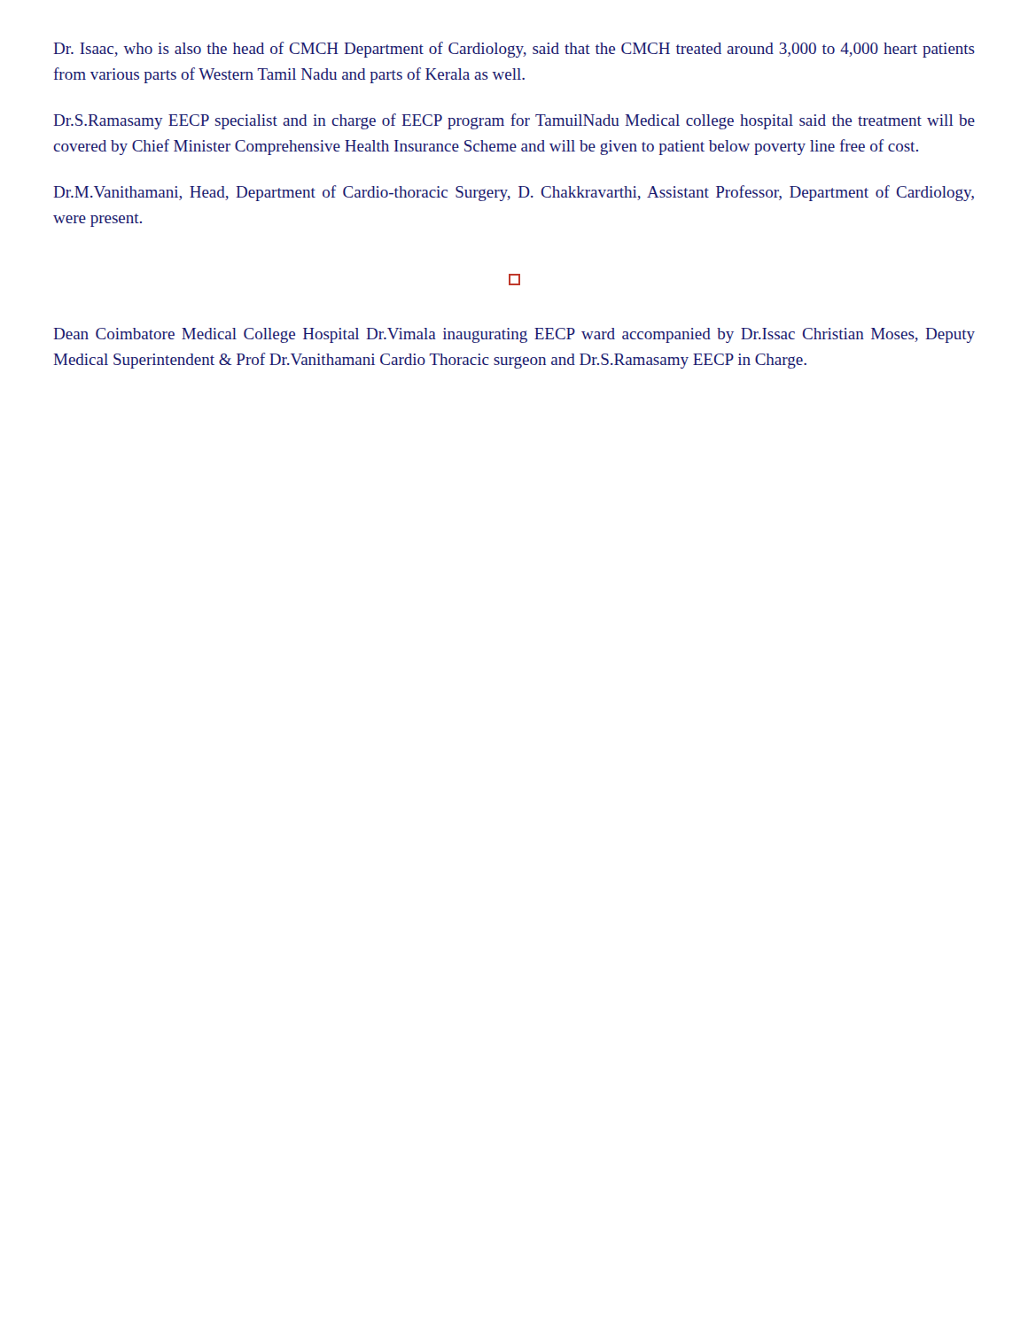Dr. Isaac, who is also the head of CMCH Department of Cardiology, said that the CMCH treated around 3,000 to 4,000 heart patients from various parts of Western Tamil Nadu and parts of Kerala as well.
Dr.S.Ramasamy EECP specialist and in charge of EECP program for TamuilNadu Medical college hospital said the treatment will be covered by Chief Minister Comprehensive Health Insurance Scheme and will be given to patient below poverty line free of cost.
Dr.M.Vanithamani, Head, Department of Cardio-thoracic Surgery, D. Chakkravarthi, Assistant Professor, Department of Cardiology, were present.
Dean Coimbatore Medical College Hospital Dr.Vimala inaugurating EECP ward accompanied by Dr.Issac Christian Moses, Deputy Medical Superintendent & Prof Dr.Vanithamani Cardio Thoracic surgeon and Dr.S.Ramasamy EECP in Charge.